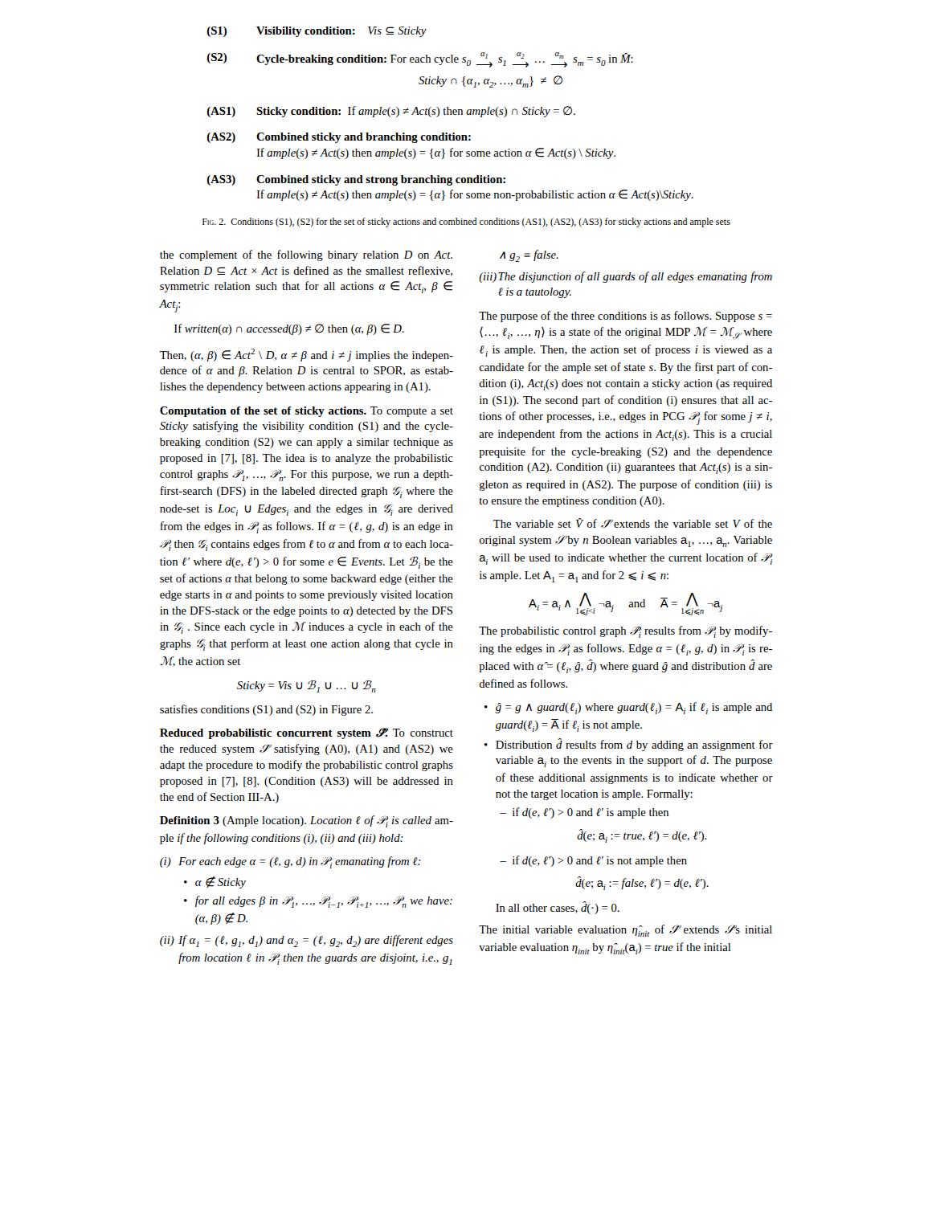(S1)
Visibility condition: Vis ⊆ Sticky
(S2)
Cycle-breaking condition: For each cycle s0 α1⟶ s1 α2⟶ … αm⟶ sm = s0 in M̂:
Sticky ∩ {α1, α2, …, αm} ≠ ∅
(AS1)
Sticky condition: If ample(s) ≠ Act(s) then ample(s) ∩ Sticky = ∅.
(AS2)
Combined sticky and branching condition:
If ample(s) ≠ Act(s) then ample(s) = {α} for some action α ∈ Act(s) \ Sticky.
(AS3)
Combined sticky and strong branching condition:
If ample(s) ≠ Act(s) then ample(s) = {α} for some non-probabilistic action α ∈ Act(s)\Sticky.
Fig. 2. Conditions (S1), (S2) for the set of sticky actions and combined conditions (AS1), (AS2), (AS3) for sticky actions and ample sets
the complement of the following binary relation D on Act. Relation D ⊆ Act × Act is defined as the smallest reflexive, symmetric relation such that for all actions α ∈ Acti, β ∈ Actj:
If written(α) ∩ accessed(β) ≠ ∅ then (α, β) ∈ D.
Then, (α, β) ∈ Act2 \ D, α ≠ β and i ≠ j implies the independence of α and β. Relation D is central to SPOR, as establishes the dependency between actions appearing in (A1).
Computation of the set of sticky actions. To compute a set Sticky satisfying the visibility condition (S1) and the cycle-breaking condition (S2) we can apply a similar technique as proposed in [7], [8]. The idea is to analyze the probabilistic control graphs 𝒫1, …, 𝒫n. For this purpose, we run a depth-first-search (DFS) in the labeled directed graph 𝒢i where the node-set is Loci ∪ Edgesi and the edges in 𝒢i are derived from the edges in 𝒫i as follows. If α = (ℓ, g, d) is an edge in 𝒫i then 𝒢i contains edges from ℓ to α and from α to each location ℓ′ where d(e, ℓ′) > 0 for some e ∈ Events. Let ℬi be the set of actions α that belong to some backward edge (either the edge starts in α and points to some previously visited location in the DFS-stack or the edge points to α) detected by the DFS in 𝒢i . Since each cycle in ℳ induces a cycle in each of the graphs 𝒢i that perform at least one action along that cycle in ℳ, the action set
Sticky = Vis ∪ ℬ1 ∪ … ∪ ℬn
satisfies conditions (S1) and (S2) in Figure 2.
Reduced probabilistic concurrent system 𝒮̂. To construct the reduced system 𝒮̂ satisfying (A0), (A1) and (AS2) we adapt the procedure to modify the probabilistic control graphs proposed in [7], [8]. (Condition (AS3) will be addressed in the end of Section III-A.)
Definition 3 (Ample location). Location ℓ of 𝒫i is called ample if the following conditions (i), (ii) and (iii) hold:
For each edge α = (ℓ, g, d) in 𝒫i emanating from ℓ:
α ∉ Sticky
for all edges β in 𝒫1, …, 𝒫i−1, 𝒫i+1, …, 𝒫n we have: (α, β) ∉ D.
If α1 = (ℓ, g1, d1) and α2 = (ℓ, g2, d2) are different edges from location ℓ in 𝒫i then the guards are disjoint, i.e., g1 ∧ g2 ≡ false.
The disjunction of all guards of all edges emanating from ℓ is a tautology.
The purpose of the three conditions is as follows. Suppose s = ⟨…, ℓi, …, η⟩ is a state of the original MDP ℳ = ℳ𝒮 where ℓi is ample. Then, the action set of process i is viewed as a candidate for the ample set of state s. By the first part of condition (i), Acti(s) does not contain a sticky action (as required in (S1)). The second part of condition (i) ensures that all actions of other processes, i.e., edges in PCG 𝒫j for some j ≠ i, are independent from the actions in Acti(s). This is a crucial prequisite for the cycle-breaking (S2) and the dependence condition (A2). Condition (ii) guarantees that Acti(s) is a singleton as required in (AS2). The purpose of condition (iii) is to ensure the emptiness condition (A0).
The variable set V̂ of 𝒮̂ extends the variable set V of the original system 𝒮 by n Boolean variables a1, …, an. Variable ai will be used to indicate whether the current location of 𝒫i is ample. Let A1 = a1 and for 2 ⩽ i ⩽ n:
Ai = ai ∧ ⋀1⩽j<i ¬aj and A̅ = ⋀1⩽j⩽n ¬aj
The probabilistic control graph 𝒫̂i results from 𝒫i by modifying the edges in 𝒫i as follows. Edge α = (ℓi, g, d) in 𝒫i is replaced with α̂ = (ℓi, ĝ, d̂) where guard ĝ and distribution d̂ are defined as follows.
ĝ = g ∧ guard(ℓi) where guard(ℓi) = Ai if ℓi is ample and guard(ℓi) = A̅ if ℓi is not ample.
Distribution d̂ results from d by adding an assignment for variable ai to the events in the support of d. The purpose of these additional assignments is to indicate whether or not the target location is ample. Formally:
if d(e, ℓ′) > 0 and ℓ′ is ample then
d̂(e; ai := true, ℓ′) = d(e, ℓ′).
if d(e, ℓ′) > 0 and ℓ′ is not ample then
d̂(e; ai := false, ℓ′) = d(e, ℓ′).
In all other cases, d̂(·) = 0.
The initial variable evaluation η̂init of 𝒮̂ extends 𝒮's initial variable evaluation ηinit by η̂init(ai) = true if the initial